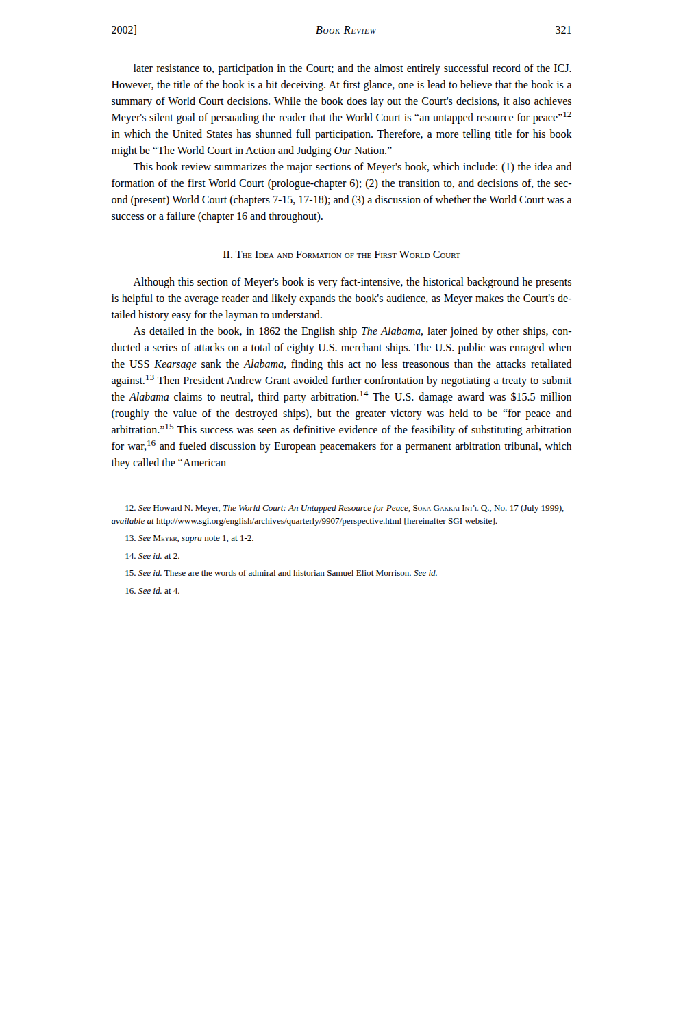2002] Book Review 321
later resistance to, participation in the Court; and the almost entirely successful record of the ICJ. However, the title of the book is a bit deceiving. At first glance, one is lead to believe that the book is a summary of World Court decisions. While the book does lay out the Court's decisions, it also achieves Meyer's silent goal of persuading the reader that the World Court is “an untapped resource for peace”12 in which the United States has shunned full participation. Therefore, a more telling title for his book might be “The World Court in Action and Judging Our Nation.”
This book review summarizes the major sections of Meyer's book, which include: (1) the idea and formation of the first World Court (prologue-chapter 6); (2) the transition to, and decisions of, the second (present) World Court (chapters 7-15, 17-18); and (3) a discussion of whether the World Court was a success or a failure (chapter 16 and throughout).
II. The Idea and Formation of the First World Court
Although this section of Meyer's book is very fact-intensive, the historical background he presents is helpful to the average reader and likely expands the book's audience, as Meyer makes the Court's detailed history easy for the layman to understand.
As detailed in the book, in 1862 the English ship The Alabama, later joined by other ships, conducted a series of attacks on a total of eighty U.S. merchant ships. The U.S. public was enraged when the USS Kearsage sank the Alabama, finding this act no less treasonous than the attacks retaliated against.13 Then President Andrew Grant avoided further confrontation by negotiating a treaty to submit the Alabama claims to neutral, third party arbitration.14 The U.S. damage award was $15.5 million (roughly the value of the destroyed ships), but the greater victory was held to be “for peace and arbitration.”15 This success was seen as definitive evidence of the feasibility of substituting arbitration for war,16 and fueled discussion by European peacemakers for a permanent arbitration tribunal, which they called the “American
See Howard N. Meyer, The World Court: An Untapped Resource for Peace, Soka Gakkai Int'l Q., No. 17 (July 1999),
available at http://www.sgi.org/english/archives/quarterly/9907/perspective.html [hereinafter SGI website].
See Meyer, supra note 1, at 1-2.
See id. at 2.
See id. These are the words of admiral and historian Samuel Eliot Morrison. See id.
See id. at 4.